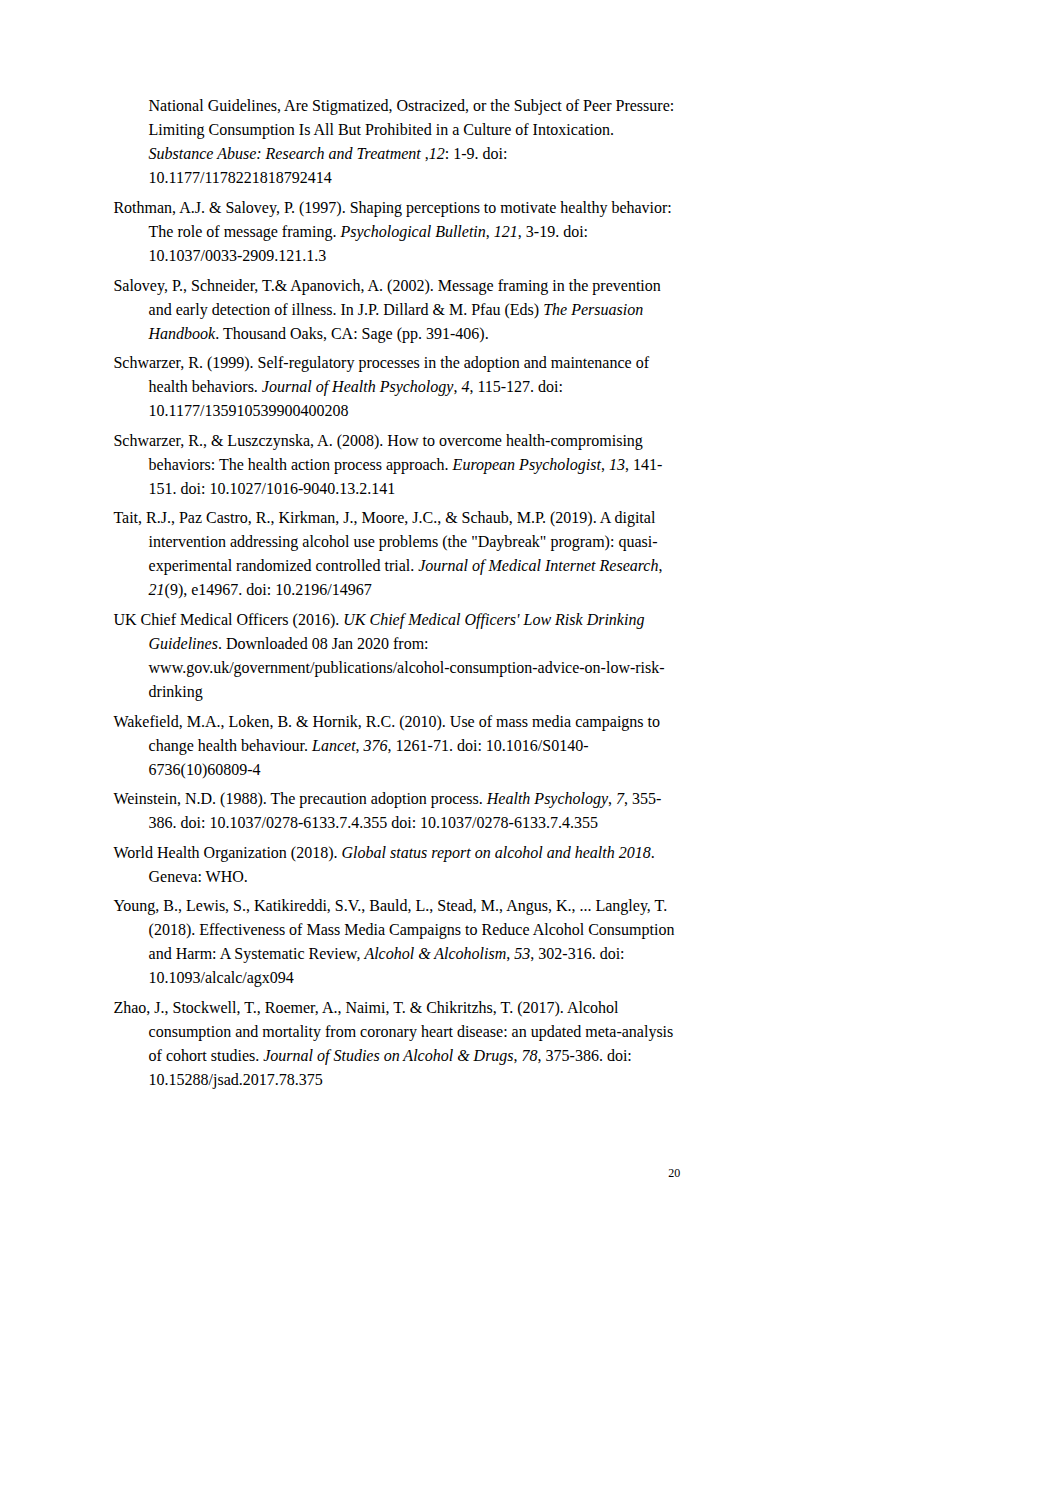National Guidelines, Are Stigmatized, Ostracized, or the Subject of Peer Pressure: Limiting Consumption Is All But Prohibited in a Culture of Intoxication. Substance Abuse: Research and Treatment ,12: 1-9. doi: 10.1177/1178221818792414
Rothman, A.J. & Salovey, P. (1997). Shaping perceptions to motivate healthy behavior: The role of message framing. Psychological Bulletin, 121, 3-19. doi: 10.1037/0033-2909.121.1.3
Salovey, P., Schneider, T.& Apanovich, A. (2002). Message framing in the prevention and early detection of illness. In J.P. Dillard & M. Pfau (Eds) The Persuasion Handbook. Thousand Oaks, CA: Sage (pp. 391-406).
Schwarzer, R. (1999). Self-regulatory processes in the adoption and maintenance of health behaviors. Journal of Health Psychology, 4, 115-127. doi: 10.1177/135910539900400208
Schwarzer, R., & Luszczynska, A. (2008). How to overcome health-compromising behaviors: The health action process approach. European Psychologist, 13, 141-151. doi: 10.1027/1016-9040.13.2.141
Tait, R.J., Paz Castro, R., Kirkman, J., Moore, J.C., & Schaub, M.P. (2019). A digital intervention addressing alcohol use problems (the "Daybreak" program): quasi-experimental randomized controlled trial. Journal of Medical Internet Research, 21(9), e14967. doi: 10.2196/14967
UK Chief Medical Officers (2016). UK Chief Medical Officers' Low Risk Drinking Guidelines. Downloaded 08 Jan 2020 from: www.gov.uk/government/publications/alcohol-consumption-advice-on-low-risk-drinking
Wakefield, M.A., Loken, B. & Hornik, R.C. (2010). Use of mass media campaigns to change health behaviour. Lancet, 376, 1261-71. doi: 10.1016/S0140-6736(10)60809-4
Weinstein, N.D. (1988). The precaution adoption process. Health Psychology, 7, 355-386. doi: 10.1037/0278-6133.7.4.355 doi: 10.1037/0278-6133.7.4.355
World Health Organization (2018). Global status report on alcohol and health 2018. Geneva: WHO.
Young, B., Lewis, S., Katikireddi, S.V., Bauld, L., Stead, M., Angus, K., ... Langley, T. (2018). Effectiveness of Mass Media Campaigns to Reduce Alcohol Consumption and Harm: A Systematic Review, Alcohol & Alcoholism, 53, 302-316. doi: 10.1093/alcalc/agx094
Zhao, J., Stockwell, T., Roemer, A., Naimi, T. & Chikritzhs, T. (2017). Alcohol consumption and mortality from coronary heart disease: an updated meta-analysis of cohort studies. Journal of Studies on Alcohol & Drugs, 78, 375-386. doi: 10.15288/jsad.2017.78.375
20